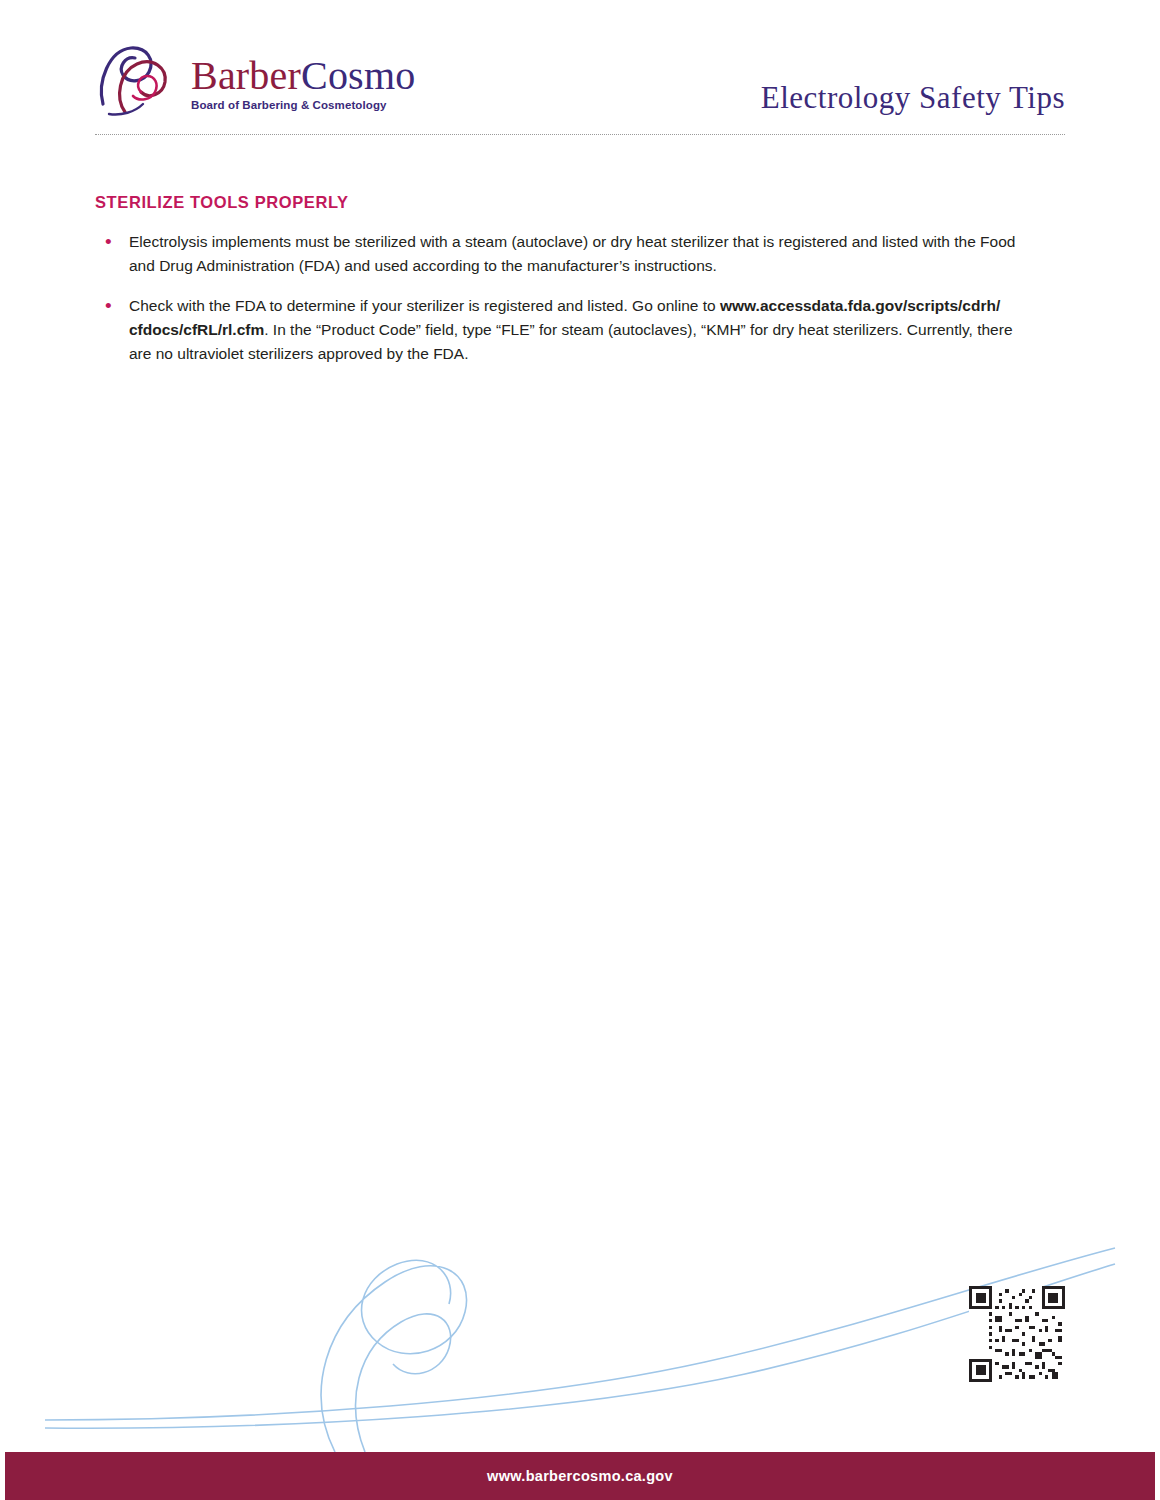Barber Cosmo
Board of Barbering & Cosmetology
Electrology Safety Tips
Sterilize Tools Properly
Electrolysis implements must be sterilized with a steam (autoclave) or dry heat sterilizer that is registered and listed with the Food and Drug Administration (FDA) and used according to the manufacturer’s instructions.
Check with the FDA to determine if your sterilizer is registered and listed. Go online to www.accessdata.fda.gov/scripts/cdrh/ cfdocs/cfRL/rl.cfm. In the “Product Code” field, type “FLE” for steam (autoclaves), “KMH” for dry heat sterilizers. Currently, there are no ultraviolet sterilizers approved by the FDA.
www.barbercosmo.ca.gov